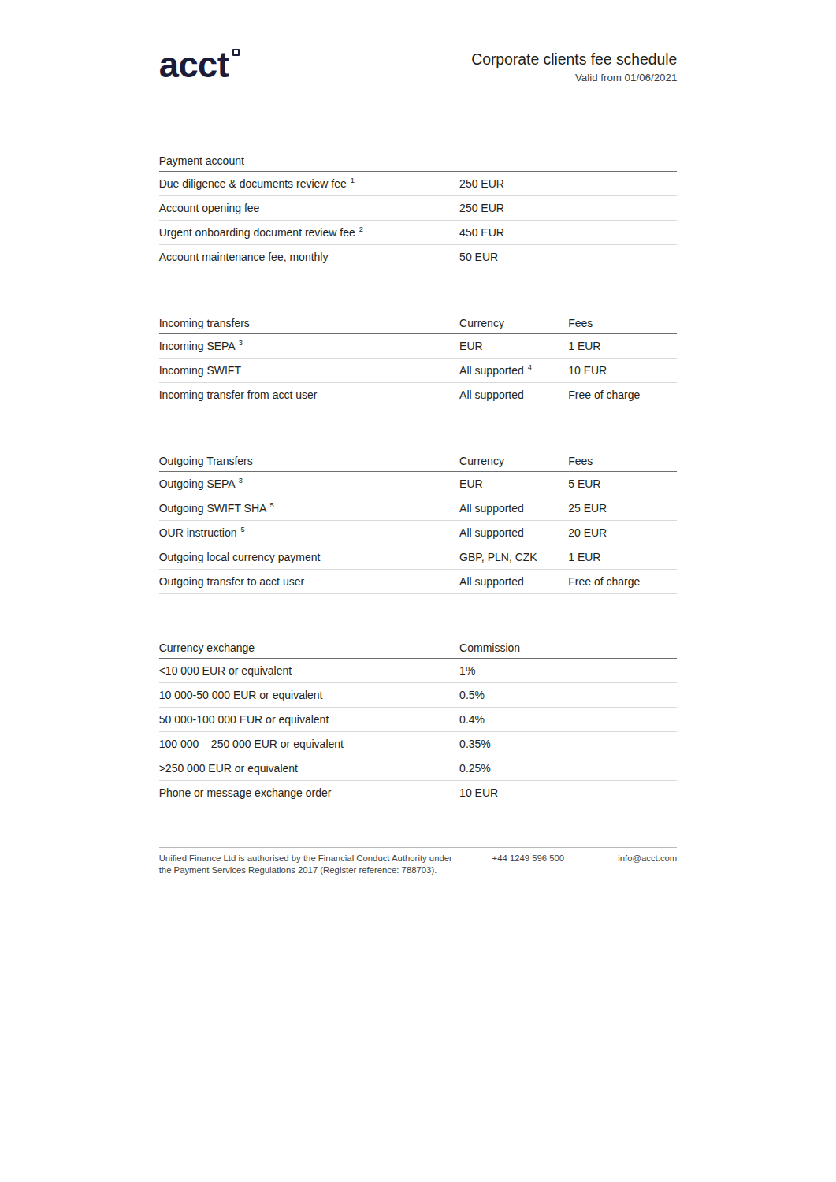acct
Corporate clients fee schedule
Valid from 01/06/2021
| Payment account | |
| --- | --- |
| Due diligence & documents review fee 1 | 250 EUR |
| Account opening fee | 250 EUR |
| Urgent onboarding document review fee 2 | 450 EUR |
| Account maintenance fee, monthly | 50 EUR |
| Incoming transfers | Currency | Fees |
| --- | --- | --- |
| Incoming SEPA 3 | EUR | 1 EUR |
| Incoming SWIFT | All supported 4 | 10 EUR |
| Incoming transfer from acct user | All supported | Free of charge |
| Outgoing Transfers | Currency | Fees |
| --- | --- | --- |
| Outgoing SEPA 3 | EUR | 5 EUR |
| Outgoing SWIFT SHA 5 | All supported | 25 EUR |
| OUR instruction 5 | All supported | 20 EUR |
| Outgoing local currency payment | GBP, PLN, CZK | 1 EUR |
| Outgoing transfer to acct user | All supported | Free of charge |
| Currency exchange | Commission |
| --- | --- |
| <10 000 EUR or equivalent | 1% |
| 10 000-50 000 EUR or equivalent | 0.5% |
| 50 000-100 000 EUR or equivalent | 0.4% |
| 100 000 – 250 000 EUR or equivalent | 0.35% |
| >250 000 EUR or equivalent | 0.25% |
| Phone or message exchange order | 10 EUR |
Unified Finance Ltd is authorised by the Financial Conduct Authority under
the Payment Services Regulations 2017 (Register reference: 788703).
+44 1249 596 500 info@acct.com